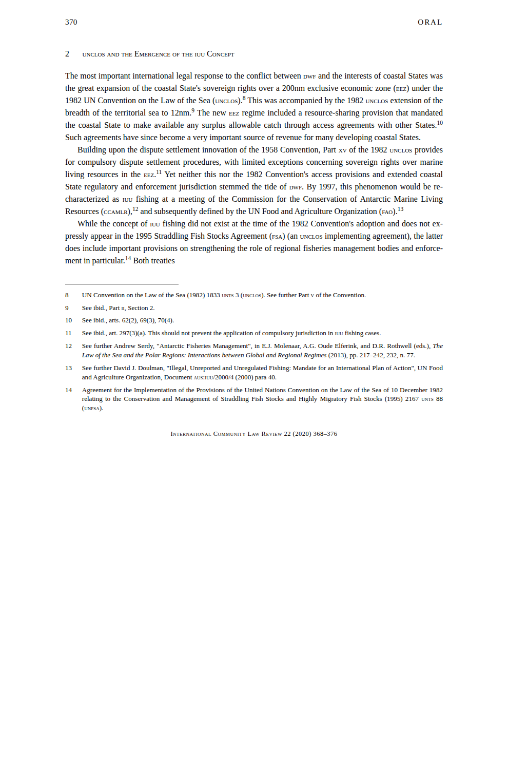370 Oral
2 unclos and the Emergence of the iuu Concept
The most important international legal response to the conflict between dwf and the interests of coastal States was the great expansion of the coastal State's sovereign rights over a 200nm exclusive economic zone (eez) under the 1982 UN Convention on the Law of the Sea (unclos).8 This was accompanied by the 1982 unclos extension of the breadth of the territorial sea to 12nm.9 The new eez regime included a resource-sharing provision that mandated the coastal State to make available any surplus allowable catch through access agreements with other States.10 Such agreements have since become a very important source of revenue for many developing coastal States.
Building upon the dispute settlement innovation of the 1958 Convention, Part xv of the 1982 unclos provides for compulsory dispute settlement procedures, with limited exceptions concerning sovereign rights over marine living resources in the eez.11 Yet neither this nor the 1982 Convention's access provisions and extended coastal State regulatory and enforcement jurisdiction stemmed the tide of dwf. By 1997, this phenomenon would be re-characterized as iuu fishing at a meeting of the Commission for the Conservation of Antarctic Marine Living Resources (ccamlr),12 and subsequently defined by the UN Food and Agriculture Organization (fao).13
While the concept of iuu fishing did not exist at the time of the 1982 Convention's adoption and does not expressly appear in the 1995 Straddling Fish Stocks Agreement (fsa) (an unclos implementing agreement), the latter does include important provisions on strengthening the role of regional fisheries management bodies and enforcement in particular.14 Both treaties
8 UN Convention on the Law of the Sea (1982) 1833 unts 3 (unclos). See further Part v of the Convention.
9 See ibid., Part ii, Section 2.
10 See ibid., arts. 62(2), 69(3), 70(4).
11 See ibid., art. 297(3)(a). This should not prevent the application of compulsory jurisdiction in iuu fishing cases.
12 See further Andrew Serdy, "Antarctic Fisheries Management", in E.J. Molenaar, A.G. Oude Elferink, and D.R. Rothwell (eds.), The Law of the Sea and the Polar Regions: Interactions between Global and Regional Regimes (2013), pp. 217–242, 232, n. 77.
13 See further David J. Doulman, "Illegal, Unreported and Unregulated Fishing: Mandate for an International Plan of Action", UN Food and Agriculture Organization, Document aus:iuu/2000/4 (2000) para 40.
14 Agreement for the Implementation of the Provisions of the United Nations Convention on the Law of the Sea of 10 December 1982 relating to the Conservation and Management of Straddling Fish Stocks and Highly Migratory Fish Stocks (1995) 2167 unts 88 (unfsa).
International Community Law Review 22 (2020) 368–376